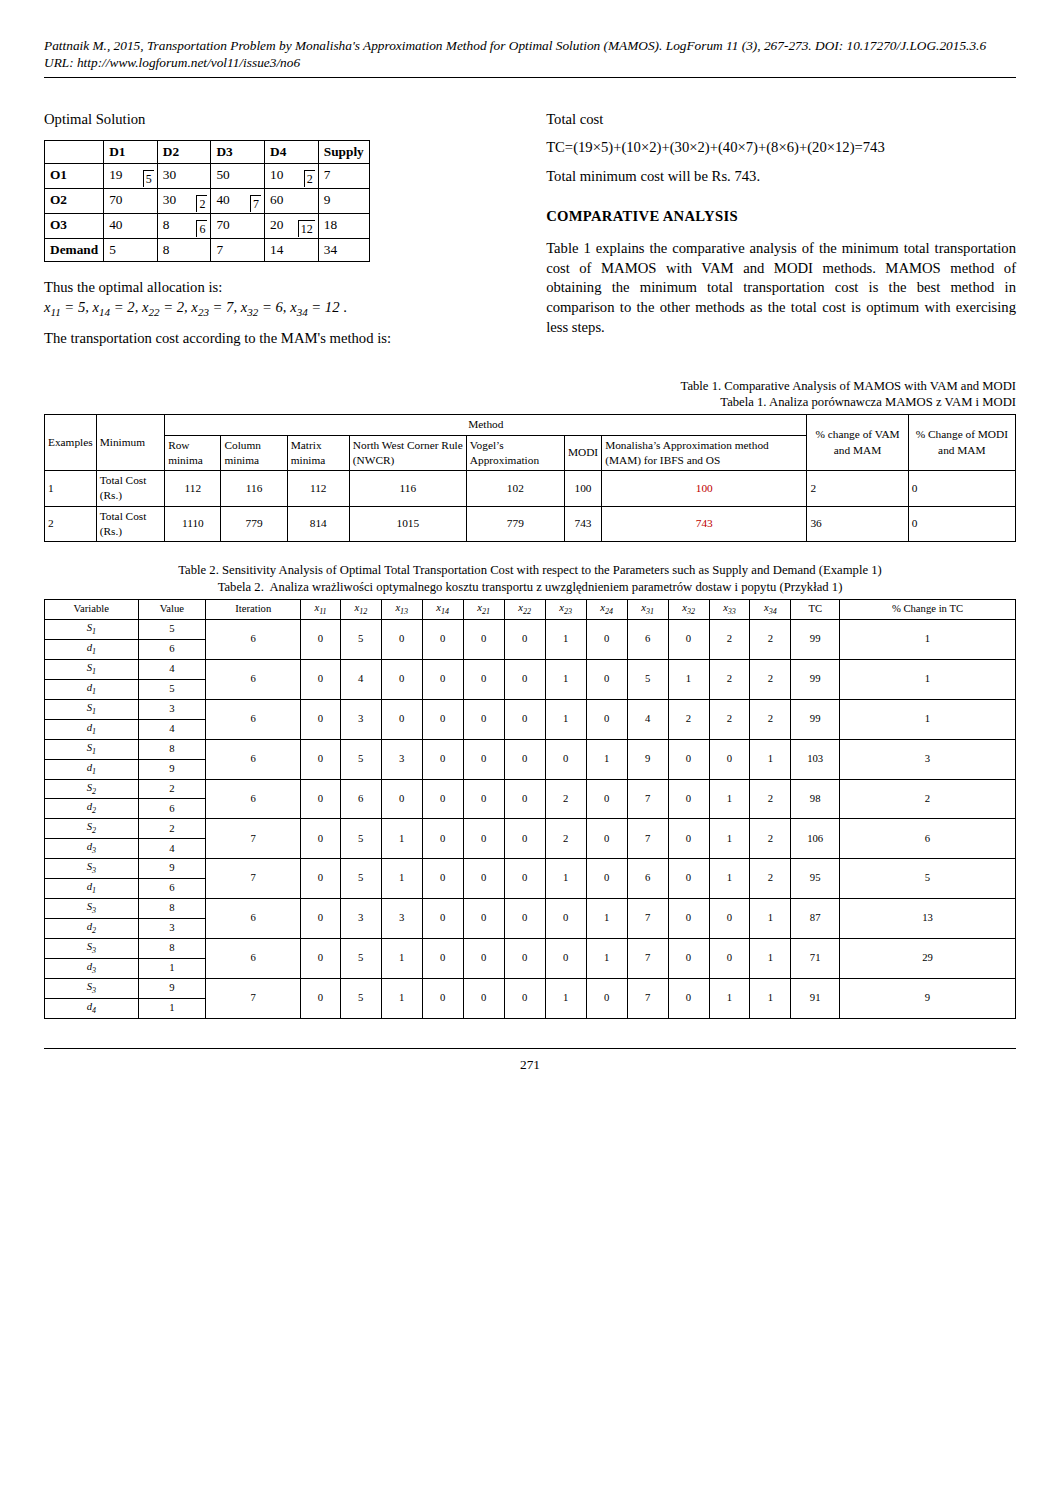Pattnaik M., 2015, Transportation Problem by Monalisha's Approximation Method for Optimal Solution (MAMOS). LogForum 11 (3), 267-273. DOI: 10.17270/J.LOG.2015.3.6
URL: http://www.logforum.net/vol11/issue3/no6
Optimal Solution
| | D1 | D2 | D3 | D4 | Supply |
| --- | --- | --- | --- | --- | --- |
| O1 | 19 5 | 30 | 50 | 10 2 | 7 |
| O2 | 70 | 30 2 | 40 7 | 60 | 9 |
| O3 | 40 | 8 6 | 70 | 20 12 | 18 |
| Demand | 5 | 8 | 7 | 14 | 34 |
Thus the optimal allocation is:
x11 = 5, x14 = 2, x22 = 2, x23 = 7, x32 = 6, x34 = 12 .
The transportation cost according to the MAM's method is:
Total cost
TC=(19×5)+(10×2)+(30×2)+(40×7)+(8×6)+(20×12)=743
Total minimum cost will be Rs. 743.
COMPARATIVE ANALYSIS
Table 1 explains the comparative analysis of the minimum total transportation cost of MAMOS with VAM and MODI methods. MAMOS method of obtaining the minimum total transportation cost is the best method in comparison to the other methods as the total cost is optimum with exercising less steps.
Table 1. Comparative Analysis of MAMOS with VAM and MODI
Tabela 1. Analiza porównawcza MAMOS z VAM i MODI
| Examples | Minimum | Method | % change of VAM and MAM | % Change of MODI and MAM |
| --- | --- | --- | --- | --- |
| Row minima | Column minima | Matrix minima | North West Corner Rule (NWCR) | Vogel’s Approximation | MODI | Monalisha’s Approximation method (MAM) for IBFS and OS |
| 1 | Total Cost (Rs.) | 112 | 116 | 112 | 116 | 102 | 100 | 100 | 2 | 0 |
| 2 | Total Cost (Rs.) | 1110 | 779 | 814 | 1015 | 779 | 743 | 743 | 36 | 0 |
Table 2. Sensitivity Analysis of Optimal Total Transportation Cost with respect to the Parameters such as Supply and Demand (Example 1)
Tabela 2. Analiza wrażliwości optymalnego kosztu transportu z uwzględnieniem parametrów dostaw i popytu (Przykład 1)
| Variable | Value | Iteration | x 11 | x 12 | x 13 | x 14 | x 21 | x 22 | x 23 | x 24 | x 31 | x 32 | x 33 | x 34 | TC | % Change in TC |
| --- | --- | --- | --- | --- | --- | --- | --- | --- | --- | --- | --- | --- | --- | --- | --- | --- |
| S 1 | 5 | 6 | 0 | 5 | 0 | 0 | 0 | 0 | 1 | 0 | 6 | 0 | 2 | 2 | 99 | 1 |
| d 1 | 6 |
| S 1 | 4 | 6 | 0 | 4 | 0 | 0 | 0 | 0 | 1 | 0 | 5 | 1 | 2 | 2 | 99 | 1 |
| d 1 | 5 |
| S 1 | 3 | 6 | 0 | 3 | 0 | 0 | 0 | 0 | 1 | 0 | 4 | 2 | 2 | 2 | 99 | 1 |
| d 1 | 4 |
| S 1 | 8 | 6 | 0 | 5 | 3 | 0 | 0 | 0 | 0 | 1 | 9 | 0 | 0 | 1 | 103 | 3 |
| d 1 | 9 |
| S 2 | 2 | 6 | 0 | 6 | 0 | 0 | 0 | 0 | 2 | 0 | 7 | 0 | 1 | 2 | 98 | 2 |
| d 2 | 6 |
| S 2 | 2 | 7 | 0 | 5 | 1 | 0 | 0 | 0 | 2 | 0 | 7 | 0 | 1 | 2 | 106 | 6 |
| d 3 | 4 |
| S 3 | 9 | 7 | 0 | 5 | 1 | 0 | 0 | 0 | 1 | 0 | 6 | 0 | 1 | 2 | 95 | 5 |
| d 1 | 6 |
| S 3 | 8 | 6 | 0 | 3 | 3 | 0 | 0 | 0 | 0 | 1 | 7 | 0 | 0 | 1 | 87 | 13 |
| d 2 | 3 |
| S 3 | 8 | 6 | 0 | 5 | 1 | 0 | 0 | 0 | 0 | 1 | 7 | 0 | 0 | 1 | 71 | 29 |
| d 3 | 1 |
| S 3 | 9 | 7 | 0 | 5 | 1 | 0 | 0 | 0 | 1 | 0 | 7 | 0 | 1 | 1 | 91 | 9 |
| d 4 | 1 |
271